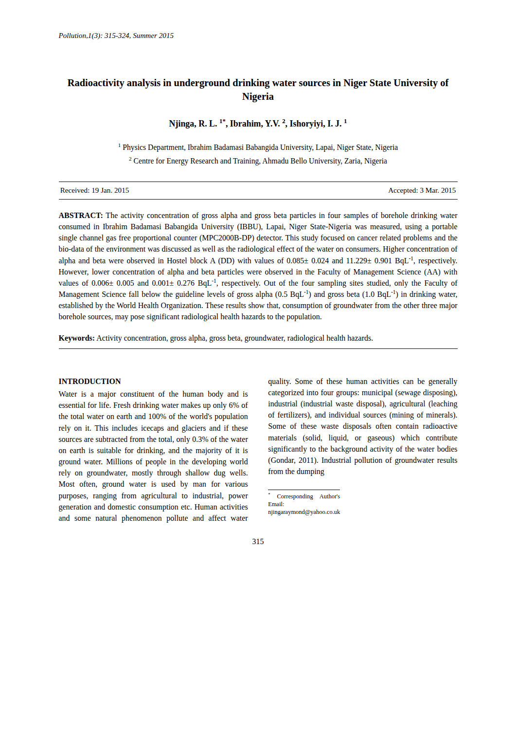Pollution,1(3): 315-324, Summer 2015
Radioactivity analysis in underground drinking water sources in Niger State University of Nigeria
Njinga, R. L. 1*, Ibrahim, Y.V. 2, Ishoryiyi, I. J. 1
1 Physics Department, Ibrahim Badamasi Babangida University, Lapai, Niger State, Nigeria
2 Centre for Energy Research and Training, Ahmadu Bello University, Zaria, Nigeria
Received: 19 Jan. 2015 Accepted: 3 Mar. 2015
ABSTRACT: The activity concentration of gross alpha and gross beta particles in four samples of borehole drinking water consumed in Ibrahim Badamasi Babangida University (IBBU), Lapai, Niger State-Nigeria was measured, using a portable single channel gas free proportional counter (MPC2000B-DP) detector. This study focused on cancer related problems and the bio-data of the environment was discussed as well as the radiological effect of the water on consumers. Higher concentration of alpha and beta were observed in Hostel block A (DD) with values of 0.085± 0.024 and 11.229± 0.901 BqL-1, respectively. However, lower concentration of alpha and beta particles were observed in the Faculty of Management Science (AA) with values of 0.006± 0.005 and 0.001± 0.276 BqL-1, respectively. Out of the four sampling sites studied, only the Faculty of Management Science fall below the guideline levels of gross alpha (0.5 BqL-1) and gross beta (1.0 BqL-1) in drinking water, established by the World Health Organization. These results show that, consumption of groundwater from the other three major borehole sources, may pose significant radiological health hazards to the population.
Keywords: Activity concentration, gross alpha, gross beta, groundwater, radiological health hazards.
Introduction
Water is a major constituent of the human body and is essential for life. Fresh drinking water makes up only 6% of the total water on earth and 100% of the world's population rely on it. This includes icecaps and glaciers and if these sources are subtracted from the total, only 0.3% of the water on earth is suitable for drinking, and the majority of it is ground water. Millions of people in the developing world rely on groundwater, mostly through shallow dug wells. Most often, ground water is used by man for various purposes, ranging from agricultural to industrial, power generation and domestic consumption etc. Human activities and some natural phenomenon pollute and affect water quality. Some of these human activities can be generally categorized into four groups: municipal (sewage disposing), industrial (industrial waste disposal), agricultural (leaching of fertilizers), and individual sources (mining of minerals). Some of these waste disposals often contain radioactive materials (solid, liquid, or gaseous) which contribute significantly to the background activity of the water bodies (Gondar, 2011). Industrial pollution of groundwater results from the dumping
* Corresponding Author's Email: njingaraymond@yahoo.co.uk
315